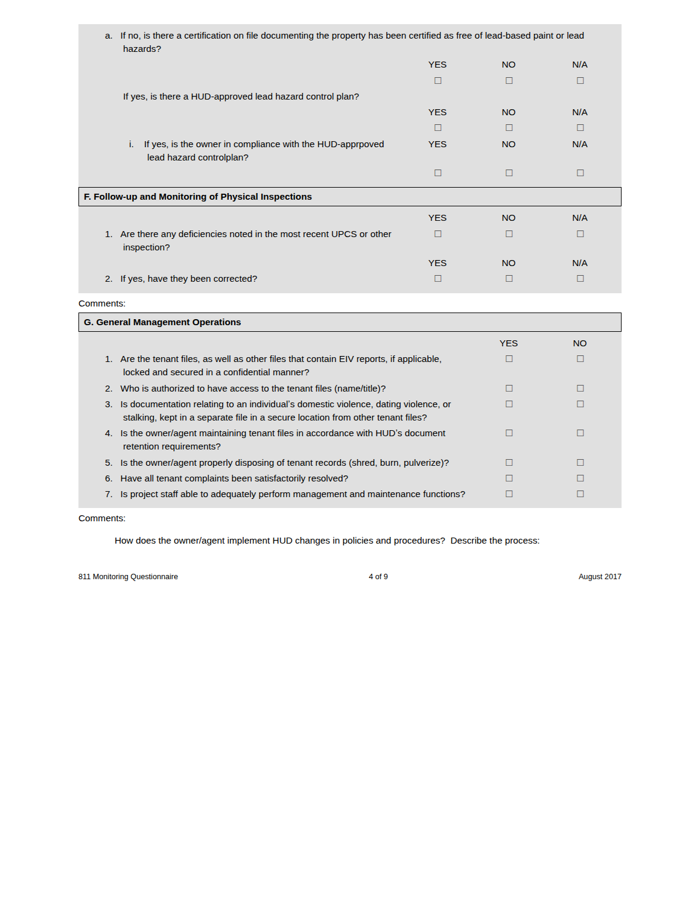| a. If no, is there a certification on file documenting the property has been certified as free of lead-based paint or lead hazards? |
| | YES | NO | N/A |
| | ☐ | ☐ | ☐ |
| If yes, is there a HUD-approved lead hazard control plan? |
| | YES | NO | N/A |
| | ☐ | ☐ | ☐ |
| i. If yes, is the owner in compliance with the HUD-apprpoved lead hazard controlplan? | YES | NO | N/A |
| | ☐ | ☐ | ☐ |
F. Follow-up and Monitoring of Physical Inspections
| | YES | NO | N/A |
| 1. Are there any deficiencies noted in the most recent UPCS or other inspection? | ☐ | ☐ | ☐ |
| | YES | NO | N/A |
| 2. If yes, have they been corrected? | ☐ | ☐ | ☐ |
Comments:
G. General Management Operations
| | YES | NO |
| 1. Are the tenant files, as well as other files that contain EIV reports, if applicable, locked and secured in a confidential manner? | ☐ | ☐ |
| 2. Who is authorized to have access to the tenant files (name/title)? | ☐ | ☐ |
| 3. Is documentation relating to an individualʼs domestic violence, dating violence, or stalking, kept in a separate file in a secure location from other tenant files? | ☐ | ☐ |
| 4. Is the owner/agent maintaining tenant files in accordance with HUDʼs document retention requirements? | ☐ | ☐ |
| 5. Is the owner/agent properly disposing of tenant records (shred, burn, pulverize)? | ☐ | ☐ |
| 6. Have all tenant complaints been satisfactorily resolved? | ☐ | ☐ |
| 7. Is project staff able to adequately perform management and maintenance functions? | ☐ | ☐ |
Comments:
How does the owner/agent implement HUD changes in policies and procedures? Describe the process:
811 Monitoring Questionnaire
4 of 9
August 2017